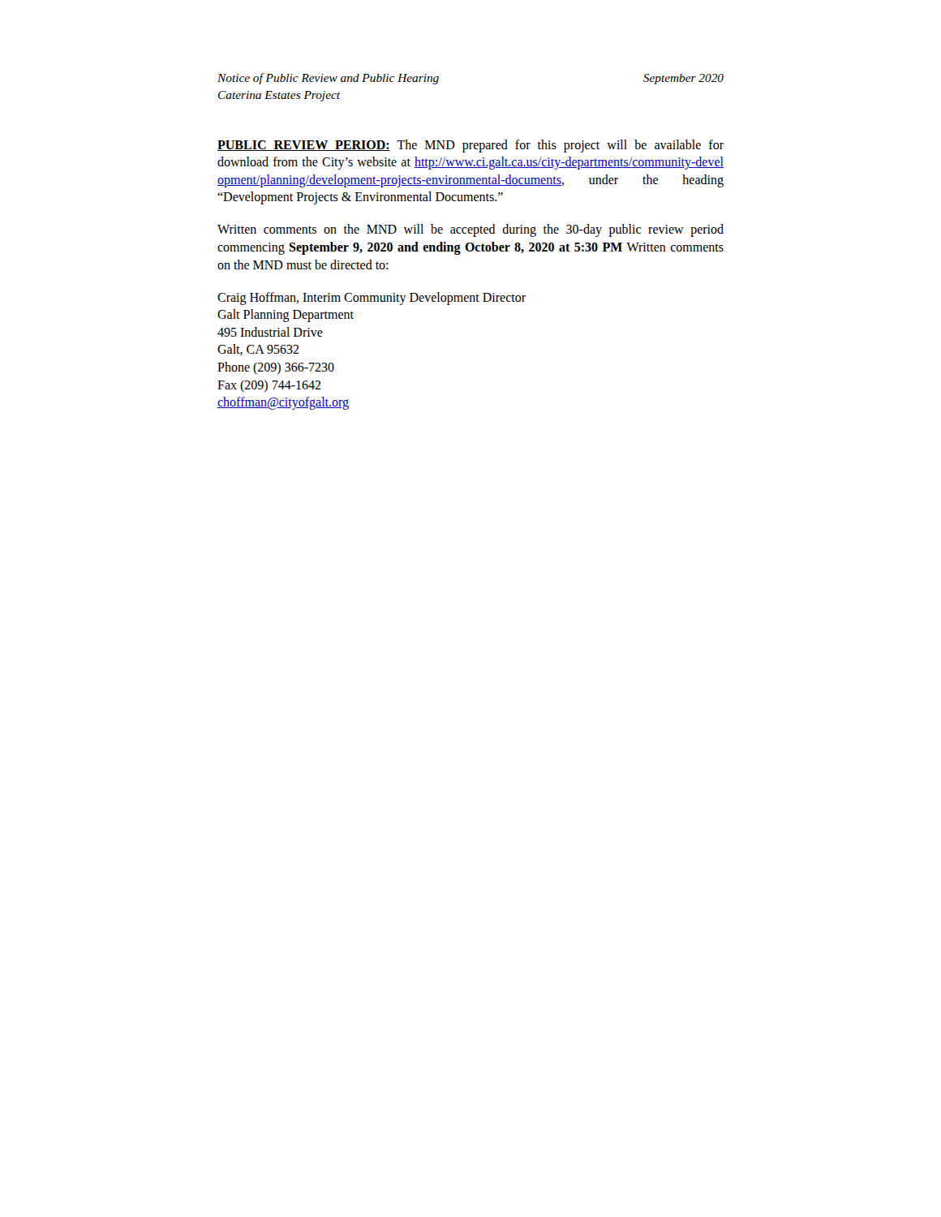Notice of Public Review and Public Hearing
Caterina Estates Project
September 2020
PUBLIC REVIEW PERIOD: The MND prepared for this project will be available for download from the City’s website at http://www.ci.galt.ca.us/city-departments/community-development/planning/development-projects-environmental-documents, under the heading “Development Projects & Environmental Documents.”
Written comments on the MND will be accepted during the 30-day public review period commencing September 9, 2020 and ending October 8, 2020 at 5:30 PM Written comments on the MND must be directed to:
Craig Hoffman, Interim Community Development Director
Galt Planning Department
495 Industrial Drive
Galt, CA 95632
Phone (209) 366-7230
Fax (209) 744-1642
choffman@cityofgalt.org